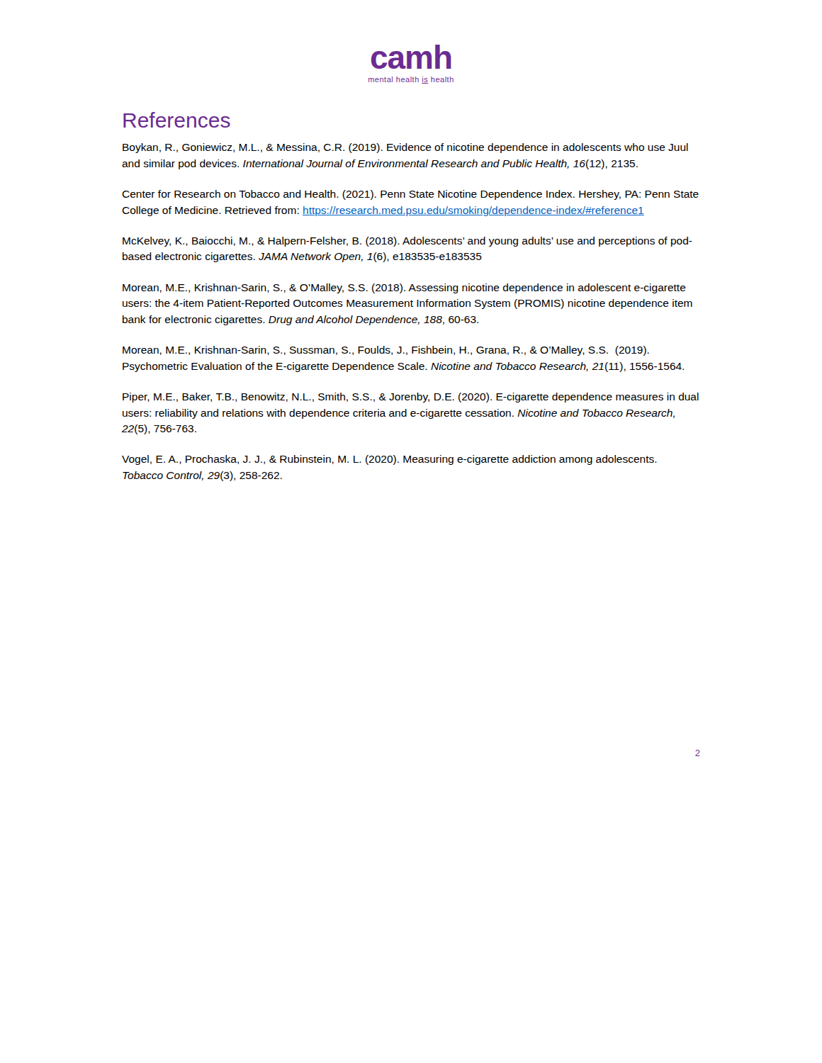camh
mental health is health
References
Boykan, R., Goniewicz, M.L., & Messina, C.R. (2019). Evidence of nicotine dependence in adolescents who use Juul and similar pod devices. International Journal of Environmental Research and Public Health, 16(12), 2135.
Center for Research on Tobacco and Health. (2021). Penn State Nicotine Dependence Index. Hershey, PA: Penn State College of Medicine. Retrieved from: https://research.med.psu.edu/smoking/dependence-index/#reference1
McKelvey, K., Baiocchi, M., & Halpern-Felsher, B. (2018). Adolescents’ and young adults’ use and perceptions of pod-based electronic cigarettes. JAMA Network Open, 1(6), e183535-e183535
Morean, M.E., Krishnan-Sarin, S., & O’Malley, S.S. (2018). Assessing nicotine dependence in adolescent e-cigarette users: the 4-item Patient-Reported Outcomes Measurement Information System (PROMIS) nicotine dependence item bank for electronic cigarettes. Drug and Alcohol Dependence, 188, 60-63.
Morean, M.E., Krishnan-Sarin, S., Sussman, S., Foulds, J., Fishbein, H., Grana, R., & O’Malley, S.S. (2019). Psychometric Evaluation of the E-cigarette Dependence Scale. Nicotine and Tobacco Research, 21(11), 1556-1564.
Piper, M.E., Baker, T.B., Benowitz, N.L., Smith, S.S., & Jorenby, D.E. (2020). E-cigarette dependence measures in dual users: reliability and relations with dependence criteria and e-cigarette cessation. Nicotine and Tobacco Research, 22(5), 756-763.
Vogel, E. A., Prochaska, J. J., & Rubinstein, M. L. (2020). Measuring e-cigarette addiction among adolescents. Tobacco Control, 29(3), 258-262.
2